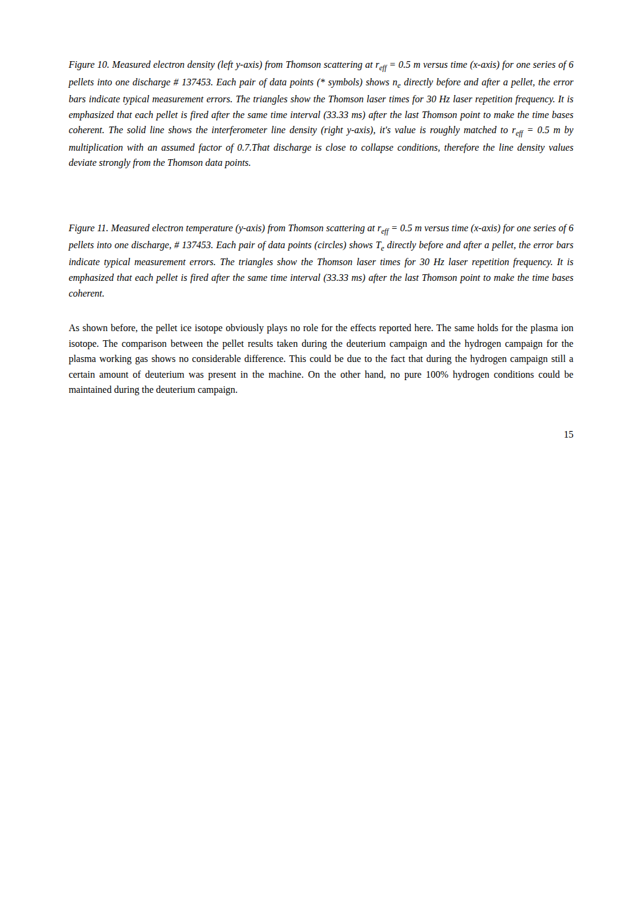Figure 10. Measured electron density (left y-axis) from Thomson scattering at reff = 0.5 m versus time (x-axis) for one series of 6 pellets into one discharge # 137453. Each pair of data points (* symbols) shows ne directly before and after a pellet, the error bars indicate typical measurement errors. The triangles show the Thomson laser times for 30 Hz laser repetition frequency. It is emphasized that each pellet is fired after the same time interval (33.33 ms) after the last Thomson point to make the time bases coherent. The solid line shows the interferometer line density (right y-axis), it's value is roughly matched to reff = 0.5 m by multiplication with an assumed factor of 0.7.That discharge is close to collapse conditions, therefore the line density values deviate strongly from the Thomson data points.
Figure 11. Measured electron temperature (y-axis) from Thomson scattering at reff = 0.5 m versus time (x-axis) for one series of 6 pellets into one discharge, # 137453. Each pair of data points (circles) shows Te directly before and after a pellet, the error bars indicate typical measurement errors. The triangles show the Thomson laser times for 30 Hz laser repetition frequency. It is emphasized that each pellet is fired after the same time interval (33.33 ms) after the last Thomson point to make the time bases coherent.
As shown before, the pellet ice isotope obviously plays no role for the effects reported here. The same holds for the plasma ion isotope. The comparison between the pellet results taken during the deuterium campaign and the hydrogen campaign for the plasma working gas shows no considerable difference. This could be due to the fact that during the hydrogen campaign still a certain amount of deuterium was present in the machine. On the other hand, no pure 100% hydrogen conditions could be maintained during the deuterium campaign.
15